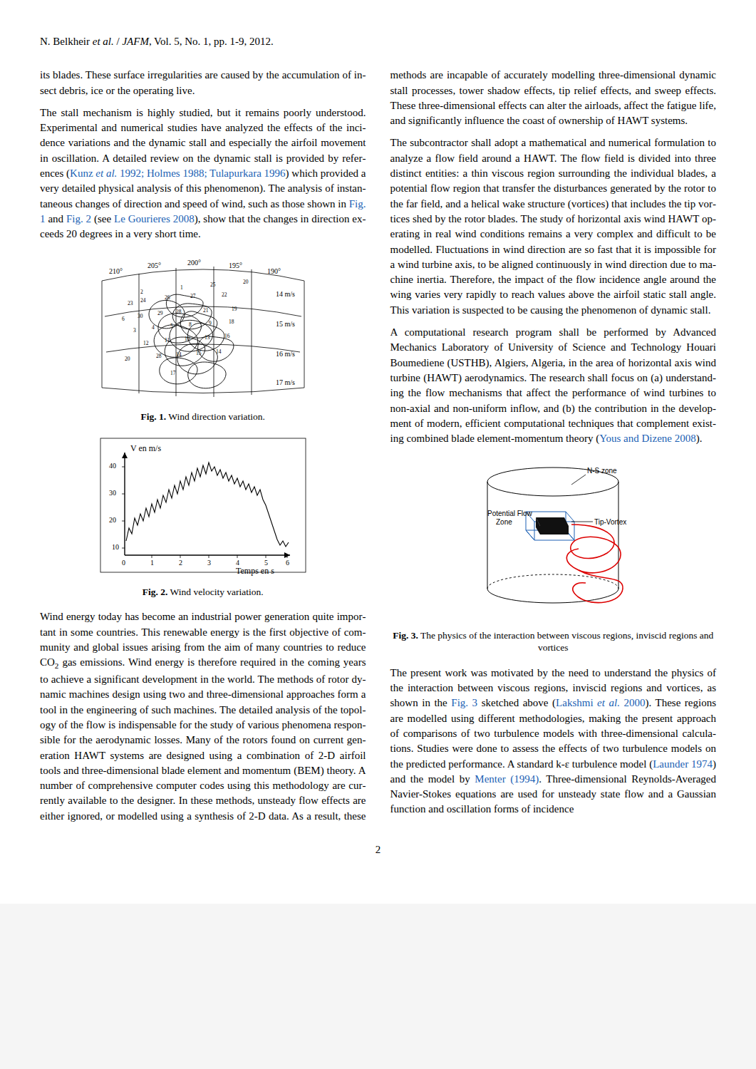N. Belkheir et al. / JAFM, Vol. 5, No. 1, pp. 1-9, 2012.
its blades. These surface irregularities are caused by the accumulation of insect debris, ice or the operating live.
The stall mechanism is highly studied, but it remains poorly understood. Experimental and numerical studies have analyzed the effects of the incidence variations and the dynamic stall and especially the airfoil movement in oscillation. A detailed review on the dynamic stall is provided by references (Kunz et al. 1992; Holmes 1988; Tulapurkara 1996) which provided a very detailed physical analysis of this phenomenon). The analysis of instantaneous changes of direction and speed of wind, such as those shown in Fig. 1 and Fig. 2 (see Le Gourieres 2008), show that the changes in direction exceeds 20 degrees in a very short time.
210° 205° 200° 195° 190° 14 m/s 15 m/s 16 m/s 17 m/s 2 1 25 20 23 24 26 27 22 6 30 29 28 21 19 3 4 5 8 9 18 12 11 10 13 16 20 28 14 15 14 17
Fig. 1. Wind direction variation.
40 30 20 10 0 1 2 3 4 5 6 V en m/s Temps en s
Fig. 2. Wind velocity variation.
Wind energy today has become an industrial power generation quite important in some countries. This renewable energy is the first objective of community and global issues arising from the aim of many countries to reduce CO2 gas emissions. Wind energy is therefore required in the coming years to achieve a significant development in the world. The methods of rotor dynamic machines design using two and three-dimensional approaches form a tool in the engineering of such machines. The detailed analysis of the topology of the flow is indispensable for the study of various phenomena responsible for the aerodynamic losses. Many of the rotors found on current generation HAWT systems are designed using a combination of 2-D airfoil tools and three-dimensional blade element and momentum (BEM) theory. A number of comprehensive computer codes using this methodology are currently available to the designer. In these methods, unsteady flow effects are either ignored, or modelled using a synthesis of 2-D data. As a result, these methods are incapable of accurately modelling three-dimensional dynamic stall processes, tower shadow effects, tip relief effects, and sweep effects. These three-dimensional effects can alter the airloads, affect the fatigue life, and significantly influence the coast of ownership of HAWT systems.
The subcontractor shall adopt a mathematical and numerical formulation to analyze a flow field around a HAWT. The flow field is divided into three distinct entities: a thin viscous region surrounding the individual blades, a potential flow region that transfer the disturbances generated by the rotor to the far field, and a helical wake structure (vortices) that includes the tip vortices shed by the rotor blades. The study of horizontal axis wind HAWT operating in real wind conditions remains a very complex and difficult to be modelled. Fluctuations in wind direction are so fast that it is impossible for a wind turbine axis, to be aligned continuously in wind direction due to machine inertia. Therefore, the impact of the flow incidence angle around the wing varies very rapidly to reach values above the airfoil static stall angle. This variation is suspected to be causing the phenomenon of dynamic stall.
A computational research program shall be performed by Advanced Mechanics Laboratory of University of Science and Technology Houari Boumediene (USTHB), Algiers, Algeria, in the area of horizontal axis wind turbine (HAWT) aerodynamics. The research shall focus on (a) understanding the flow mechanisms that affect the performance of wind turbines to non-axial and non-uniform inflow, and (b) the contribution in the development of modern, efficient computational techniques that complement existing combined blade element-momentum theory (Yous and Dizene 2008).
N-S zone Tip-Vortex Potential Flow Zone
Fig. 3. The physics of the interaction between viscous regions, inviscid regions and vortices
The present work was motivated by the need to understand the physics of the interaction between viscous regions, inviscid regions and vortices, as shown in the Fig. 3 sketched above (Lakshmi et al. 2000). These regions are modelled using different methodologies, making the present approach of comparisons of two turbulence models with three-dimensional calculations. Studies were done to assess the effects of two turbulence models on the predicted performance. A standard k-ε turbulence model (Launder 1974) and the model by Menter (1994). Three-dimensional Reynolds-Averaged Navier-Stokes equations are used for unsteady state flow and a Gaussian function and oscillation forms of incidence
2